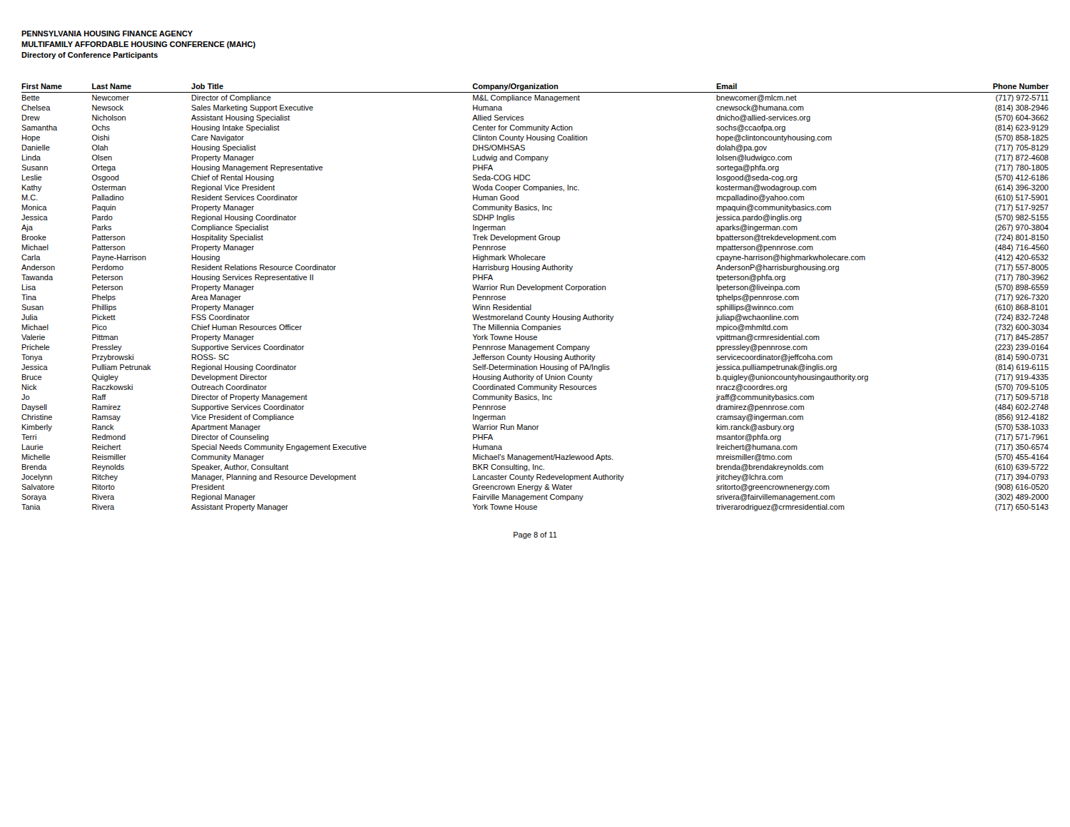PENNSYLVANIA HOUSING FINANCE AGENCY
MULTIFAMILY AFFORDABLE HOUSING CONFERENCE (MAHC)
Directory of Conference Participants
| First Name | Last Name | Job Title | Company/Organization | Email | Phone Number |
| --- | --- | --- | --- | --- | --- |
| Bette | Newcomer | Director of Compliance | M&L Compliance Management | bnewcomer@mlcm.net | (717) 972-5711 |
| Chelsea | Newsock | Sales Marketing Support Executive | Humana | cnewsock@humana.com | (814) 308-2946 |
| Drew | Nicholson | Assistant Housing Specialist | Allied Services | dnicho@allied-services.org | (570) 604-3662 |
| Samantha | Ochs | Housing Intake Specialist | Center for Community Action | sochs@ccaofpa.org | (814) 623-9129 |
| Hope | Oishi | Care Navigator | Clinton County Housing Coalition | hope@clintoncountyhousing.com | (570) 858-1825 |
| Danielle | Olah | Housing Specialist | DHS/OMHSAS | dolah@pa.gov | (717) 705-8129 |
| Linda | Olsen | Property Manager | Ludwig and Company | lolsen@ludwigco.com | (717) 872-4608 |
| Susann | Ortega | Housing Management Representative | PHFA | sortega@phfa.org | (717) 780-1805 |
| Leslie | Osgood | Chief of Rental Housing | Seda-COG HDC | losgood@seda-cog.org | (570) 412-6186 |
| Kathy | Osterman | Regional Vice President | Woda Cooper Companies, Inc. | kosterman@wodagroup.com | (614) 396-3200 |
| M.C. | Palladino | Resident Services Coordinator | Human Good | mcpalladino@yahoo.com | (610) 517-5901 |
| Monica | Paquin | Property Manager | Community Basics, Inc | mpaquin@communitybasics.com | (717) 517-9257 |
| Jessica | Pardo | Regional Housing Coordinator | SDHP Inglis | jessica.pardo@inglis.org | (570) 982-5155 |
| Aja | Parks | Compliance Specialist | Ingerman | aparks@ingerman.com | (267) 970-3804 |
| Brooke | Patterson | Hospitality Specialist | Trek Development Group | bpatterson@trekdevelopment.com | (724) 801-8150 |
| Michael | Patterson | Property Manager | Pennrose | mpatterson@pennrose.com | (484) 716-4560 |
| Carla | Payne-Harrison | Housing | Highmark Wholecare | cpayne-harrison@highmarkwholecare.com | (412) 420-6532 |
| Anderson | Perdomo | Resident Relations Resource Coordinator | Harrisburg Housing Authority | AndersonP@harrisburghousing.org | (717) 557-8005 |
| Tawanda | Peterson | Housing Services Representative II | PHFA | tpeterson@phfa.org | (717) 780-3962 |
| Lisa | Peterson | Property Manager | Warrior Run Development Corporation | lpeterson@liveinpa.com | (570) 898-6559 |
| Tina | Phelps | Area Manager | Pennrose | tphelps@pennrose.com | (717) 926-7320 |
| Susan | Phillips | Property Manager | Winn Residential | sphillips@winnco.com | (610) 868-8101 |
| Julia | Pickett | FSS Coordinator | Westmoreland County Housing Authority | juliap@wchaonline.com | (724) 832-7248 |
| Michael | Pico | Chief Human Resources Officer | The Millennia Companies | mpico@mhmltd.com | (732) 600-3034 |
| Valerie | Pittman | Property Manager | York Towne House | vpittman@crmresidential.com | (717) 845-2857 |
| Prichele | Pressley | Supportive Services Coordinator | Pennrose Management Company | ppressley@pennrose.com | (223) 239-0164 |
| Tonya | Przybrowski | ROSS- SC | Jefferson County Housing Authority | servicecoordinator@jeffcoha.com | (814) 590-0731 |
| Jessica | Pulliam Petrunak | Regional Housing Coordinator | Self-Determination Housing of PA/Inglis | jessica.pulliampetrunak@inglis.org | (814) 619-6115 |
| Bruce | Quigley | Development Director | Housing Authority of Union County | b.quigley@unioncountyhousingauthority.org | (717) 919-4335 |
| Nick | Raczkowski | Outreach Coordinator | Coordinated Community Resources | nracz@coordres.org | (570) 709-5105 |
| Jo | Raff | Director of Property Management | Community Basics, Inc | jraff@communitybasics.com | (717) 509-5718 |
| Daysell | Ramirez | Supportive Services Coordinator | Pennrose | dramirez@pennrose.com | (484) 602-2748 |
| Christine | Ramsay | Vice President of Compliance | Ingerman | cramsay@ingerman.com | (856) 912-4182 |
| Kimberly | Ranck | Apartment Manager | Warrior Run Manor | kim.ranck@asbury.org | (570) 538-1033 |
| Terri | Redmond | Director of Counseling | PHFA | msantor@phfa.org | (717) 571-7961 |
| Laurie | Reichert | Special Needs Community Engagement Executive | Humana | lreichert@humana.com | (717) 350-6574 |
| Michelle | Reismiller | Community Manager | Michael's Management/Hazlewood Apts. | mreismiller@tmo.com | (570) 455-4164 |
| Brenda | Reynolds | Speaker, Author, Consultant | BKR Consulting, Inc. | brenda@brendakreynolds.com | (610) 639-5722 |
| Jocelynn | Ritchey | Manager, Planning and Resource Development | Lancaster County Redevelopment Authority | jritchey@lchra.com | (717) 394-0793 |
| Salvatore | Ritorto | President | Greencrown Energy & Water | sritorto@greencrownenergy.com | (908) 616-0520 |
| Soraya | Rivera | Regional Manager | Fairville Management Company | srivera@fairvillemanagement.com | (302) 489-2000 |
| Tania | Rivera | Assistant Property Manager | York Towne House | triverarodriguez@crmresidential.com | (717) 650-5143 |
Page 8 of 11